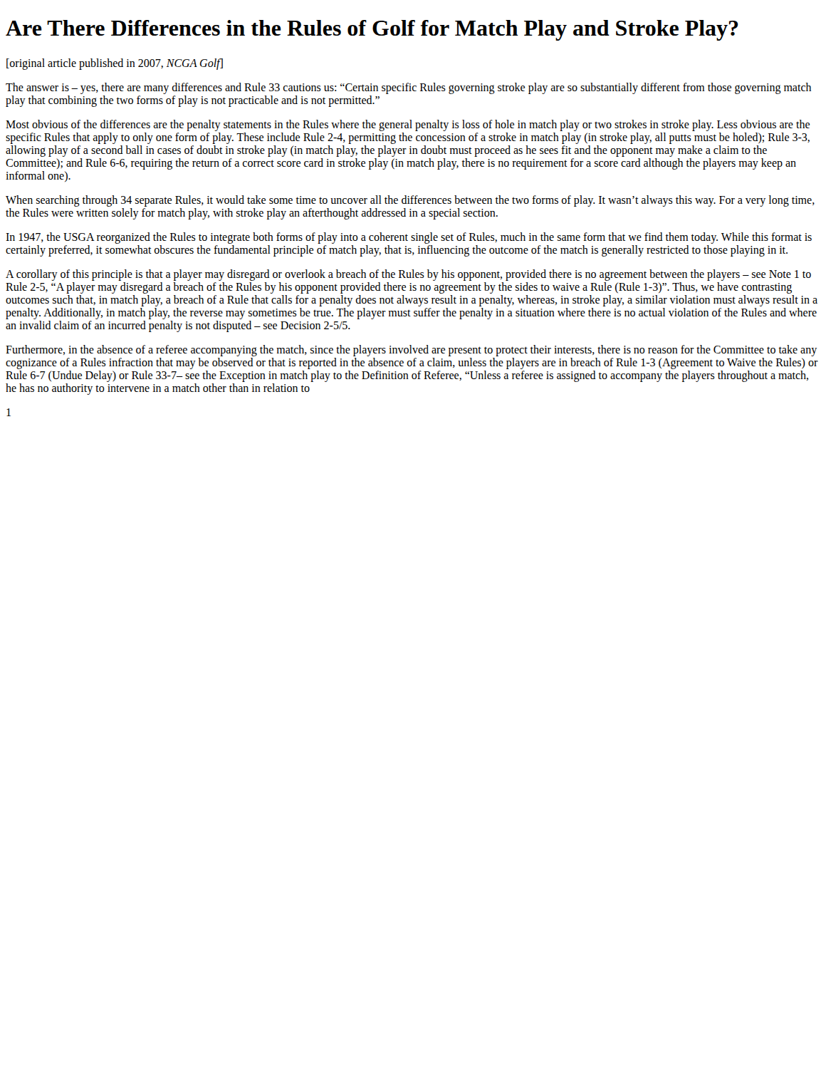Are There Differences in the Rules of Golf for Match Play and Stroke Play?
[original article published in 2007, NCGA Golf]
The answer is – yes, there are many differences and Rule 33 cautions us: “Certain specific Rules governing stroke play are so substantially different from those governing match play that combining the two forms of play is not practicable and is not permitted.”
Most obvious of the differences are the penalty statements in the Rules where the general penalty is loss of hole in match play or two strokes in stroke play. Less obvious are the specific Rules that apply to only one form of play. These include Rule 2-4, permitting the concession of a stroke in match play (in stroke play, all putts must be holed); Rule 3-3, allowing play of a second ball in cases of doubt in stroke play (in match play, the player in doubt must proceed as he sees fit and the opponent may make a claim to the Committee); and Rule 6-6, requiring the return of a correct score card in stroke play (in match play, there is no requirement for a score card although the players may keep an informal one).
When searching through 34 separate Rules, it would take some time to uncover all the differences between the two forms of play. It wasn’t always this way. For a very long time, the Rules were written solely for match play, with stroke play an afterthought addressed in a special section.
In 1947, the USGA reorganized the Rules to integrate both forms of play into a coherent single set of Rules, much in the same form that we find them today. While this format is certainly preferred, it somewhat obscures the fundamental principle of match play, that is, influencing the outcome of the match is generally restricted to those playing in it.
A corollary of this principle is that a player may disregard or overlook a breach of the Rules by his opponent, provided there is no agreement between the players – see Note 1 to Rule 2-5, “A player may disregard a breach of the Rules by his opponent provided there is no agreement by the sides to waive a Rule (Rule 1-3)”. Thus, we have contrasting outcomes such that, in match play, a breach of a Rule that calls for a penalty does not always result in a penalty, whereas, in stroke play, a similar violation must always result in a penalty. Additionally, in match play, the reverse may sometimes be true. The player must suffer the penalty in a situation where there is no actual violation of the Rules and where an invalid claim of an incurred penalty is not disputed – see Decision 2-5/5.
Furthermore, in the absence of a referee accompanying the match, since the players involved are present to protect their interests, there is no reason for the Committee to take any cognizance of a Rules infraction that may be observed or that is reported in the absence of a claim, unless the players are in breach of Rule 1-3 (Agreement to Waive the Rules) or Rule 6-7 (Undue Delay) or Rule 33-7– see the Exception in match play to the Definition of Referee, “Unless a referee is assigned to accompany the players throughout a match, he has no authority to intervene in a match other than in relation to
1